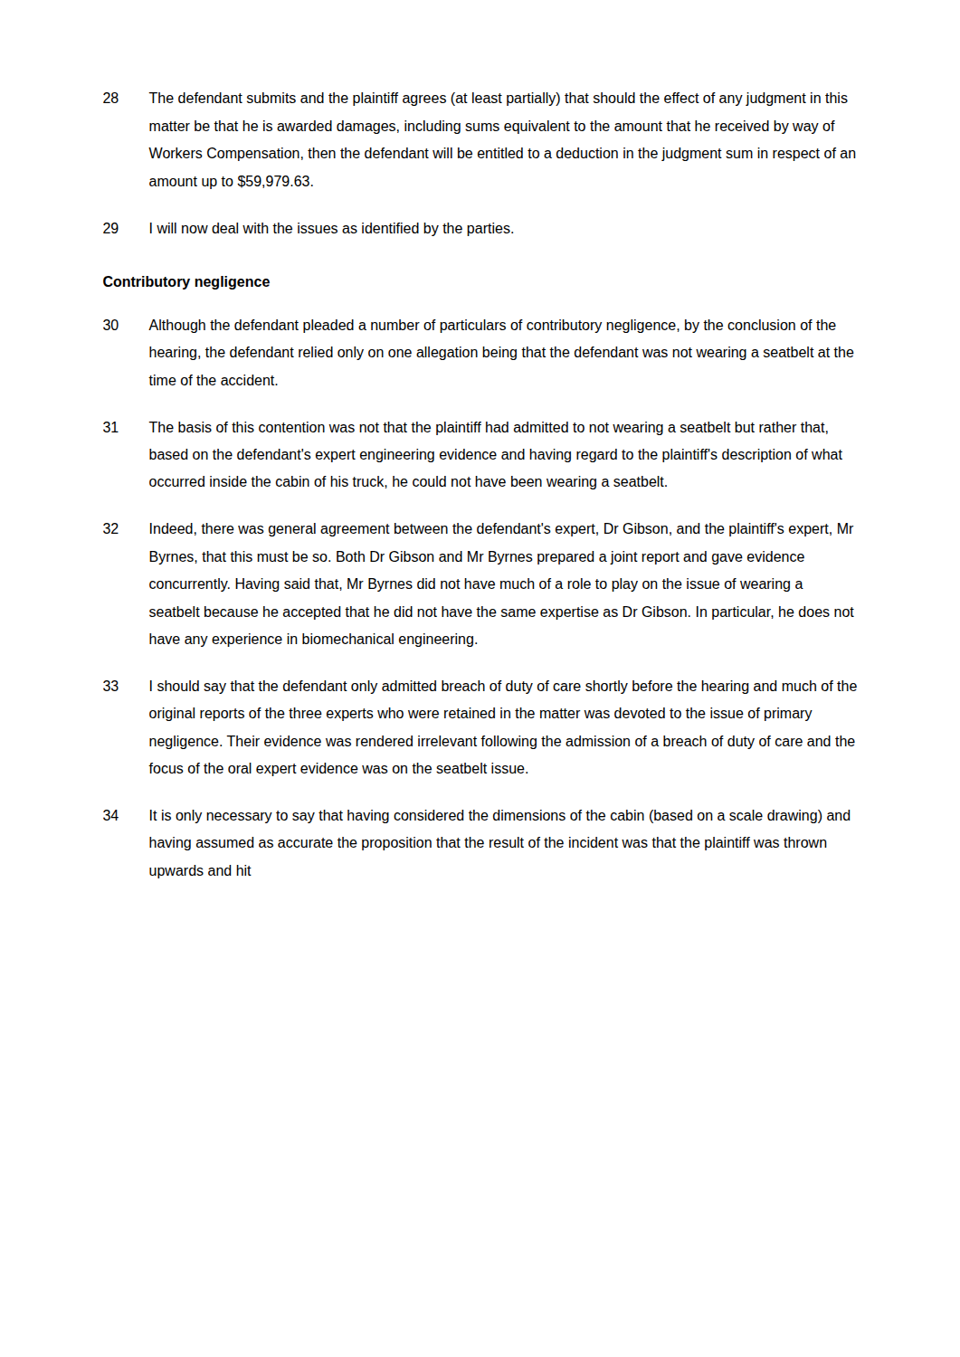The defendant submits and the plaintiff agrees (at least partially) that should the effect of any judgment in this matter be that he is awarded damages, including sums equivalent to the amount that he received by way of Workers Compensation, then the defendant will be entitled to a deduction in the judgment sum in respect of an amount up to $59,979.63.
I will now deal with the issues as identified by the parties.
Contributory negligence
Although the defendant pleaded a number of particulars of contributory negligence, by the conclusion of the hearing, the defendant relied only on one allegation being that the defendant was not wearing a seatbelt at the time of the accident.
The basis of this contention was not that the plaintiff had admitted to not wearing a seatbelt but rather that, based on the defendant's expert engineering evidence and having regard to the plaintiff's description of what occurred inside the cabin of his truck, he could not have been wearing a seatbelt.
Indeed, there was general agreement between the defendant's expert, Dr Gibson, and the plaintiff's expert, Mr Byrnes, that this must be so. Both Dr Gibson and Mr Byrnes prepared a joint report and gave evidence concurrently. Having said that, Mr Byrnes did not have much of a role to play on the issue of wearing a seatbelt because he accepted that he did not have the same expertise as Dr Gibson. In particular, he does not have any experience in biomechanical engineering.
I should say that the defendant only admitted breach of duty of care shortly before the hearing and much of the original reports of the three experts who were retained in the matter was devoted to the issue of primary negligence. Their evidence was rendered irrelevant following the admission of a breach of duty of care and the focus of the oral expert evidence was on the seatbelt issue.
It is only necessary to say that having considered the dimensions of the cabin (based on a scale drawing) and having assumed as accurate the proposition that the result of the incident was that the plaintiff was thrown upwards and hit